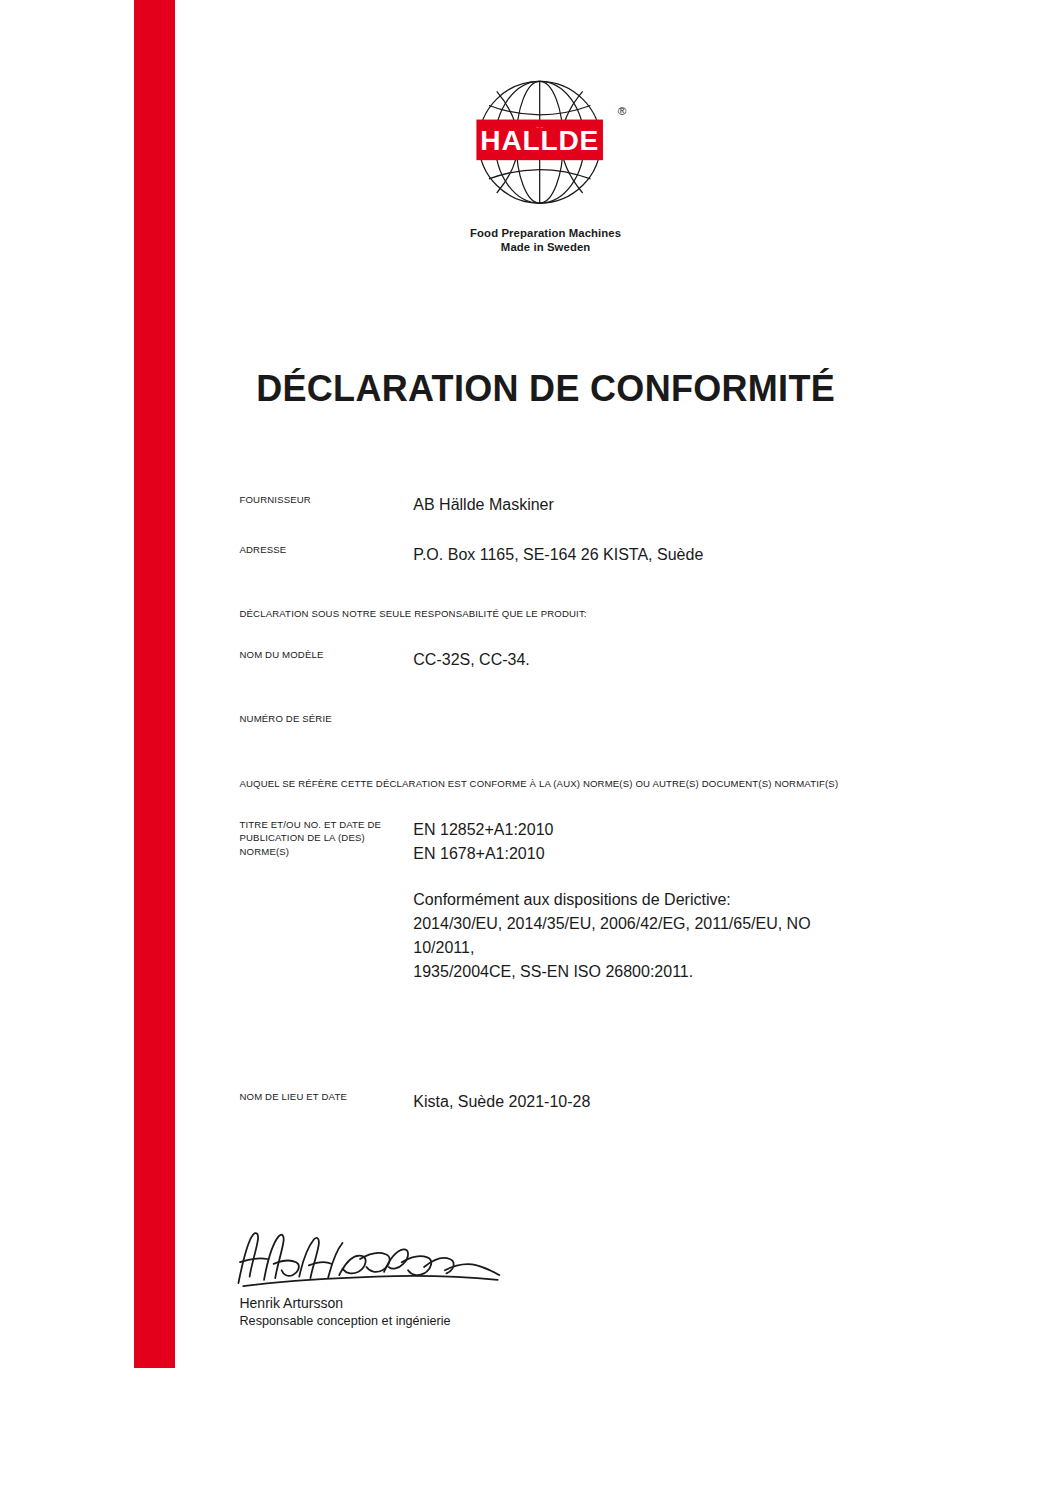HALLDE ¨ ¨ ®
Food Preparation Machines
Made in Sweden
DÉCLARATION DE CONFORMITÉ
| FOURNISSEUR | AB Hällde Maskiner |
| ADRESSE | P.O. Box 1165, SE-164 26 KISTA, Suède |
| DÉCLARATION SOUS NOTRE SEULE RESPONSABILITÉ QUE LE PRODUIT: |
| NOM DU MODÈLE | CC-32S, CC-34. |
| NUMÉRO DE SÉRIE | |
| AUQUEL SE RÉFÈRE CETTE DÉCLARATION EST CONFORME À LA (AUX) NORME(S) OU AUTRE(S) DOCUMENT(S) NORMATIF(S) |
| TITRE ET/OU NO. ET DATE DE PUBLICATION DE LA (DES) NORME(S) | EN 12852+A1:2010 EN 1678+A1:2010 Conformément aux dispositions de Derictive: 2014/30/EU, 2014/35/EU, 2006/42/EG, 2011/65/EU, NO 10/2011, 1935/2004CE, SS-EN ISO 26800:2011. |
| NOM DE LIEU ET DATE | Kista, Suède 2021-10-28 |
Henrik Artursson
Responsable conception et ingénierie